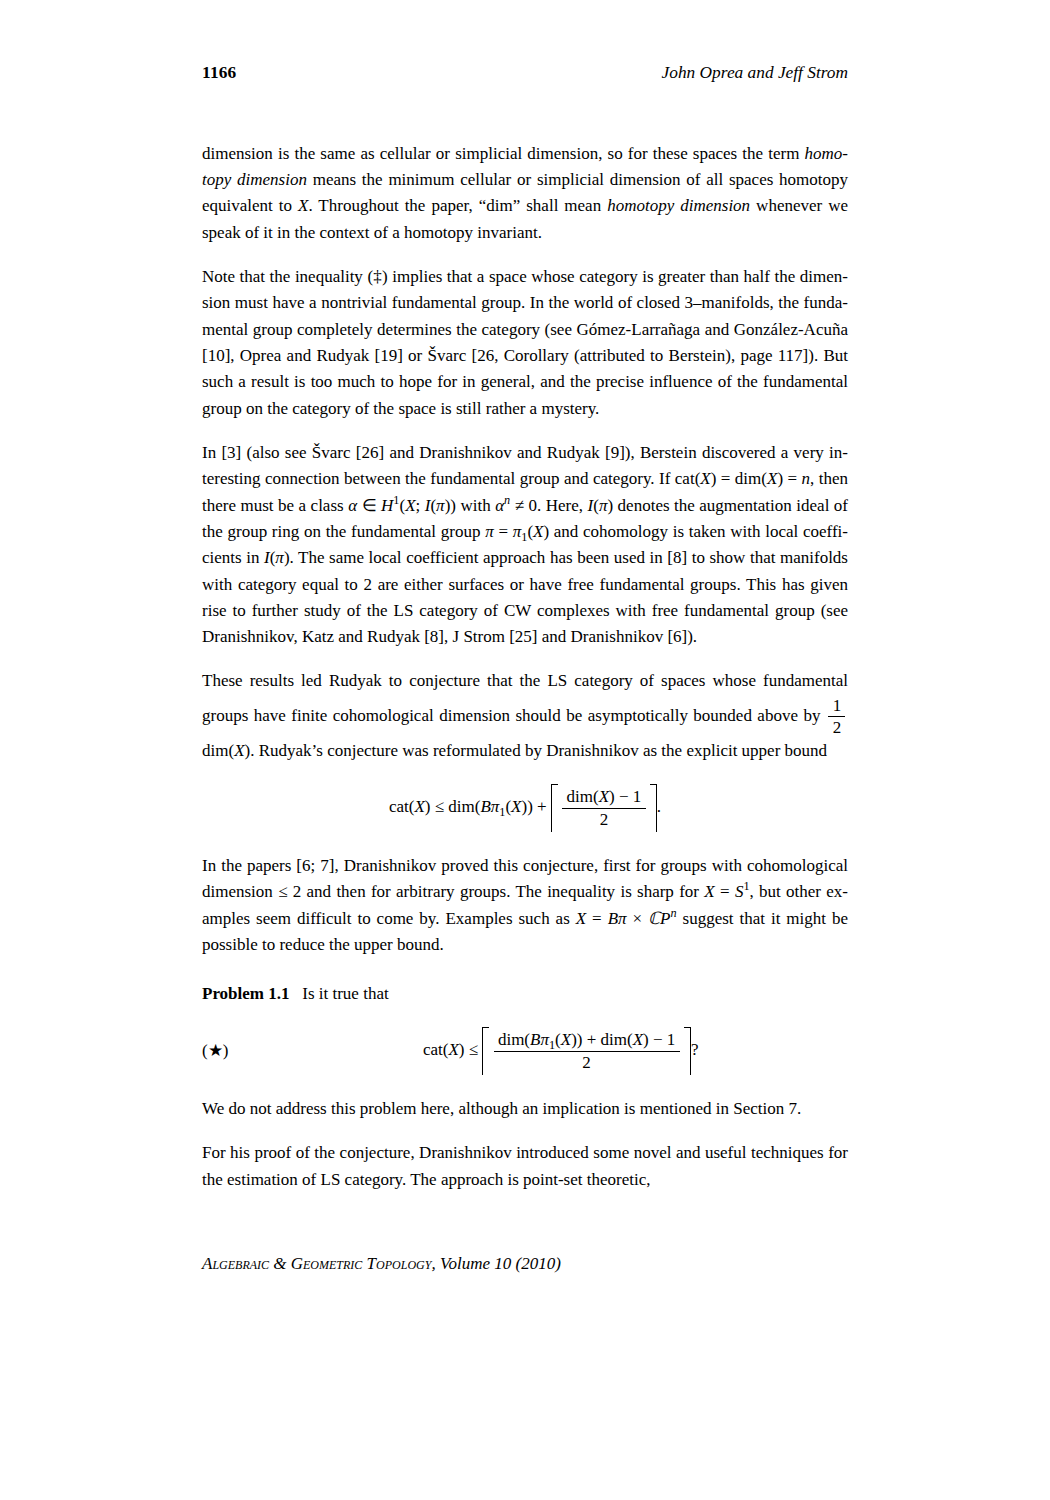1166 John Oprea and Jeff Strom
dimension is the same as cellular or simplicial dimension, so for these spaces the term homotopy dimension means the minimum cellular or simplicial dimension of all spaces homotopy equivalent to X. Throughout the paper, “dim” shall mean homotopy dimension whenever we speak of it in the context of a homotopy invariant.
Note that the inequality (‡) implies that a space whose category is greater than half the dimension must have a nontrivial fundamental group. In the world of closed 3–manifolds, the fundamental group completely determines the category (see Gómez-Larrañaga and González-Acuña [10], Oprea and Rudyak [19] or Švarc [26, Corollary (attributed to Berstein), page 117]). But such a result is too much to hope for in general, and the precise influence of the fundamental group on the category of the space is still rather a mystery.
In [3] (also see Švarc [26] and Dranishnikov and Rudyak [9]), Berstein discovered a very interesting connection between the fundamental group and category. If cat(X) = dim(X) = n, then there must be a class α ∈ H1(X; I(π)) with αn ≠ 0. Here, I(π) denotes the augmentation ideal of the group ring on the fundamental group π = π1(X) and cohomology is taken with local coefficients in I(π). The same local coefficient approach has been used in [8] to show that manifolds with category equal to 2 are either surfaces or have free fundamental groups. This has given rise to further study of the LS category of CW complexes with free fundamental group (see Dranishnikov, Katz and Rudyak [8], J Strom [25] and Dranishnikov [6]).
These results led Rudyak to conjecture that the LS category of spaces whose fundamental groups have finite cohomological dimension should be asymptotically bounded above by 12 dim(X). Rudyak’s conjecture was reformulated by Dranishnikov as the explicit upper bound
cat(X) ≤ dim(Bπ1(X)) + dim(X) − 12.
In the papers [6; 7], Dranishnikov proved this conjecture, first for groups with cohomological dimension ≤ 2 and then for arbitrary groups. The inequality is sharp for X = S1, but other examples seem difficult to come by. Examples such as X = Bπ × ℂPn suggest that it might be possible to reduce the upper bound.
Problem 1.1 Is it true that
(★)
cat(X) ≤ dim(Bπ1(X)) + dim(X) − 12?
We do not address this problem here, although an implication is mentioned in Section 7.
For his proof of the conjecture, Dranishnikov introduced some novel and useful techniques for the estimation of LS category. The approach is point-set theoretic,
Algebraic & Geometric Topology, Volume 10 (2010)